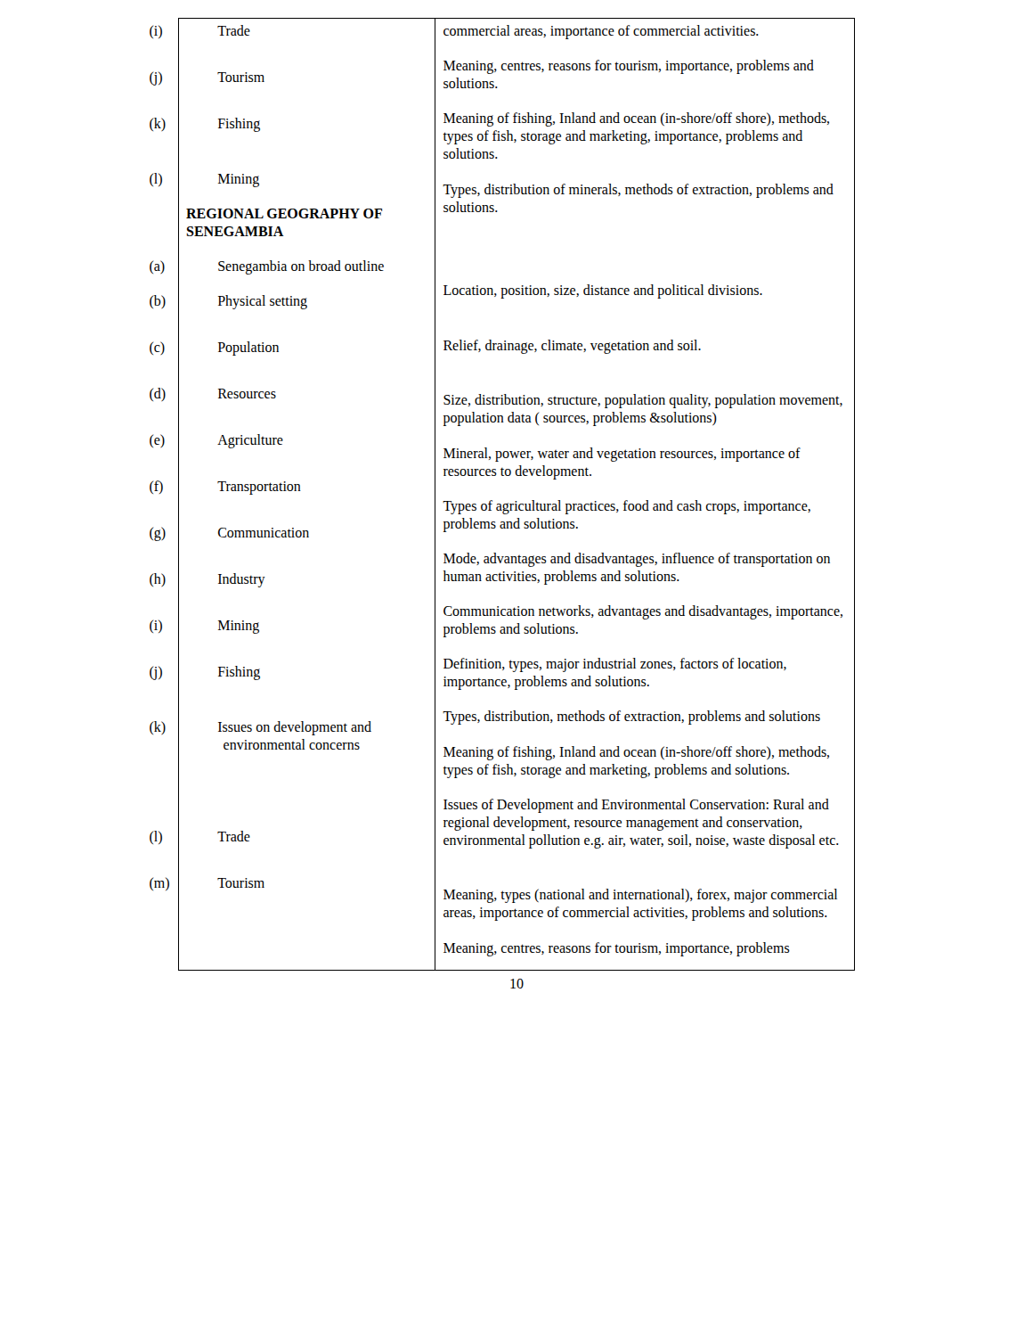| (i) Trade (j) Tourism (k) Fishing (l) Mining REGIONAL GEOGRAPHY OF SENEGAMBIA (a) Senegambia on broad outline (b) Physical setting (c) Population (d) Resources (e) Agriculture (f) Transportation (g) Communication (h) Industry (i) Mining (j) Fishing (k) Issues on development and environmental concerns (l) Trade (m) Tourism | commercial areas, importance of commercial activities. Meaning, centres, reasons for tourism, importance, problems and solutions. Meaning of fishing, Inland and ocean (in-shore/off shore), methods, types of fish, storage and marketing, importance, problems and solutions. Types, distribution of minerals, methods of extraction, problems and solutions. Location, position, size, distance and political divisions. Relief, drainage, climate, vegetation and soil. Size, distribution, structure, population quality, population movement, population data ( sources, problems &solutions) Mineral, power, water and vegetation resources, importance of resources to development. Types of agricultural practices, food and cash crops, importance, problems and solutions. Mode, advantages and disadvantages, influence of transportation on human activities, problems and solutions. Communication networks, advantages and disadvantages, importance, problems and solutions. Definition, types, major industrial zones, factors of location, importance, problems and solutions. Types, distribution, methods of extraction, problems and solutions Meaning of fishing, Inland and ocean (in-shore/off shore), methods, types of fish, storage and marketing, problems and solutions. Issues of Development and Environmental Conservation: Rural and regional development, resource management and conservation, environmental pollution e.g. air, water, soil, noise, waste disposal etc. Meaning, types (national and international), forex, major commercial areas, importance of commercial activities, problems and solutions. Meaning, centres, reasons for tourism, importance, problems |
10